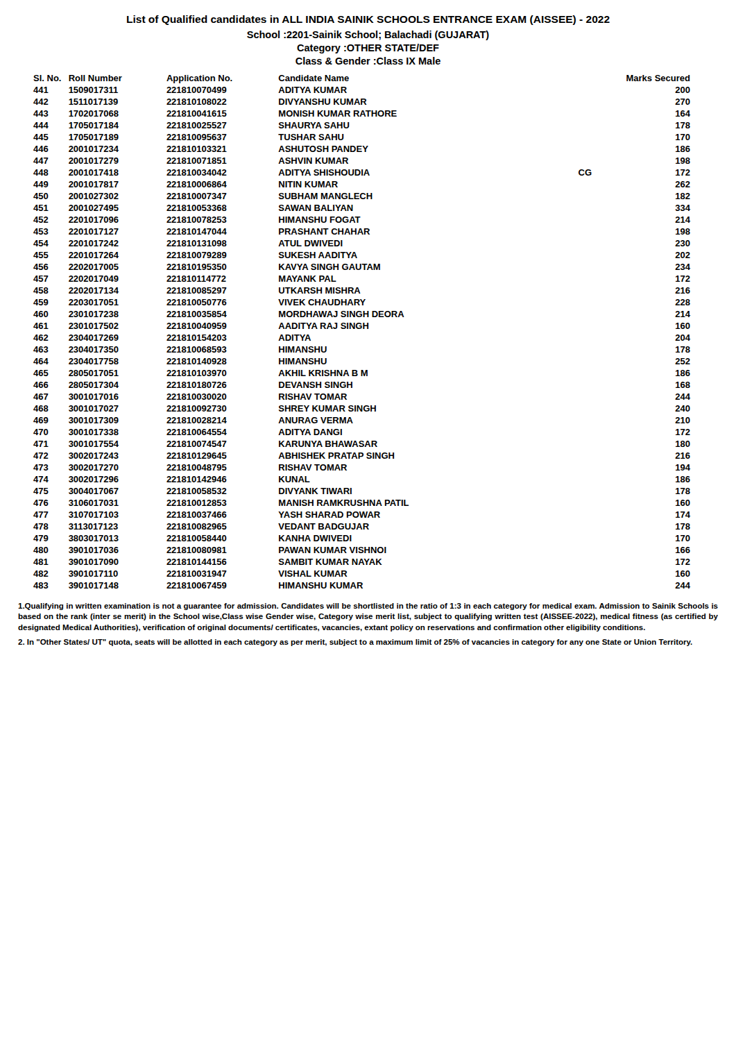List of Qualified candidates in ALL INDIA SAINIK SCHOOLS ENTRANCE EXAM (AISSEE) - 2022
School :2201-Sainik School; Balachadi (GUJARAT)
Category :OTHER STATE/DEF
Class & Gender :Class IX Male
| Sl. No. | Roll Number | Application No. | Candidate Name | | Marks Secured |
| --- | --- | --- | --- | --- | --- |
| 441 | 1509017311 | 221810070499 | ADITYA KUMAR | | 200 |
| 442 | 1511017139 | 221810108022 | DIVYANSHU KUMAR | | 270 |
| 443 | 1702017068 | 221810041615 | MONISH KUMAR RATHORE | | 164 |
| 444 | 1705017184 | 221810025527 | SHAURYA SAHU | | 178 |
| 445 | 1705017189 | 221810095637 | TUSHAR SAHU | | 170 |
| 446 | 2001017234 | 221810103321 | ASHUTOSH PANDEY | | 186 |
| 447 | 2001017279 | 221810071851 | ASHVIN KUMAR | | 198 |
| 448 | 2001017418 | 221810034042 | ADITYA SHISHOUDIA | CG | 172 |
| 449 | 2001017817 | 221810006864 | NITIN KUMAR | | 262 |
| 450 | 2001027302 | 221810007347 | SUBHAM MANGLECH | | 182 |
| 451 | 2001027495 | 221810053368 | SAWAN BALIYAN | | 334 |
| 452 | 2201017096 | 221810078253 | HIMANSHU FOGAT | | 214 |
| 453 | 2201017127 | 221810147044 | PRASHANT CHAHAR | | 198 |
| 454 | 2201017242 | 221810131098 | ATUL DWIVEDI | | 230 |
| 455 | 2201017264 | 221810079289 | SUKESH AADITYA | | 202 |
| 456 | 2202017005 | 221810195350 | KAVYA SINGH GAUTAM | | 234 |
| 457 | 2202017049 | 221810114772 | MAYANK PAL | | 172 |
| 458 | 2202017134 | 221810085297 | UTKARSH MISHRA | | 216 |
| 459 | 2203017051 | 221810050776 | VIVEK CHAUDHARY | | 228 |
| 460 | 2301017238 | 221810035854 | MORDHAWAJ SINGH DEORA | | 214 |
| 461 | 2301017502 | 221810040959 | AADITYA RAJ SINGH | | 160 |
| 462 | 2304017269 | 221810154203 | ADITYA | | 204 |
| 463 | 2304017350 | 221810068593 | HIMANSHU | | 178 |
| 464 | 2304017758 | 221810140928 | HIMANSHU | | 252 |
| 465 | 2805017051 | 221810103970 | AKHIL KRISHNA B M | | 186 |
| 466 | 2805017304 | 221810180726 | DEVANSH SINGH | | 168 |
| 467 | 3001017016 | 221810030020 | RISHAV TOMAR | | 244 |
| 468 | 3001017027 | 221810092730 | SHREY KUMAR SINGH | | 240 |
| 469 | 3001017309 | 221810028214 | ANURAG VERMA | | 210 |
| 470 | 3001017338 | 221810064554 | ADITYA DANGI | | 172 |
| 471 | 3001017554 | 221810074547 | KARUNYA BHAWASAR | | 180 |
| 472 | 3002017243 | 221810129645 | ABHISHEK PRATAP SINGH | | 216 |
| 473 | 3002017270 | 221810048795 | RISHAV TOMAR | | 194 |
| 474 | 3002017296 | 221810142946 | KUNAL | | 186 |
| 475 | 3004017067 | 221810058532 | DIVYANK TIWARI | | 178 |
| 476 | 3106017031 | 221810012853 | MANISH RAMKRUSHNA PATIL | | 160 |
| 477 | 3107017103 | 221810037466 | YASH SHARAD POWAR | | 174 |
| 478 | 3113017123 | 221810082965 | VEDANT BADGUJAR | | 178 |
| 479 | 3803017013 | 221810058440 | KANHA DWIVEDI | | 170 |
| 480 | 3901017036 | 221810080981 | PAWAN KUMAR VISHNOI | | 166 |
| 481 | 3901017090 | 221810144156 | SAMBIT KUMAR NAYAK | | 172 |
| 482 | 3901017110 | 221810031947 | VISHAL KUMAR | | 160 |
| 483 | 3901017148 | 221810067459 | HIMANSHU KUMAR | | 244 |
1.Qualifying in written examination is not a guarantee for admission. Candidates will be shortlisted in the ratio of 1:3 in each category for medical exam. Admission to Sainik Schools is based on the rank (inter se merit) in the School wise,Class wise Gender wise, Category wise merit list, subject to qualifying written test (AISSEE-2022), medical fitness (as certified by designated Medical Authorities), verification of original documents/ certificates, vacancies, extant policy on reservations and confirmation other eligibility conditions.
2. In "Other States/ UT" quota, seats will be allotted in each category as per merit, subject to a maximum limit of 25% of vacancies in category for any one State or Union Territory.